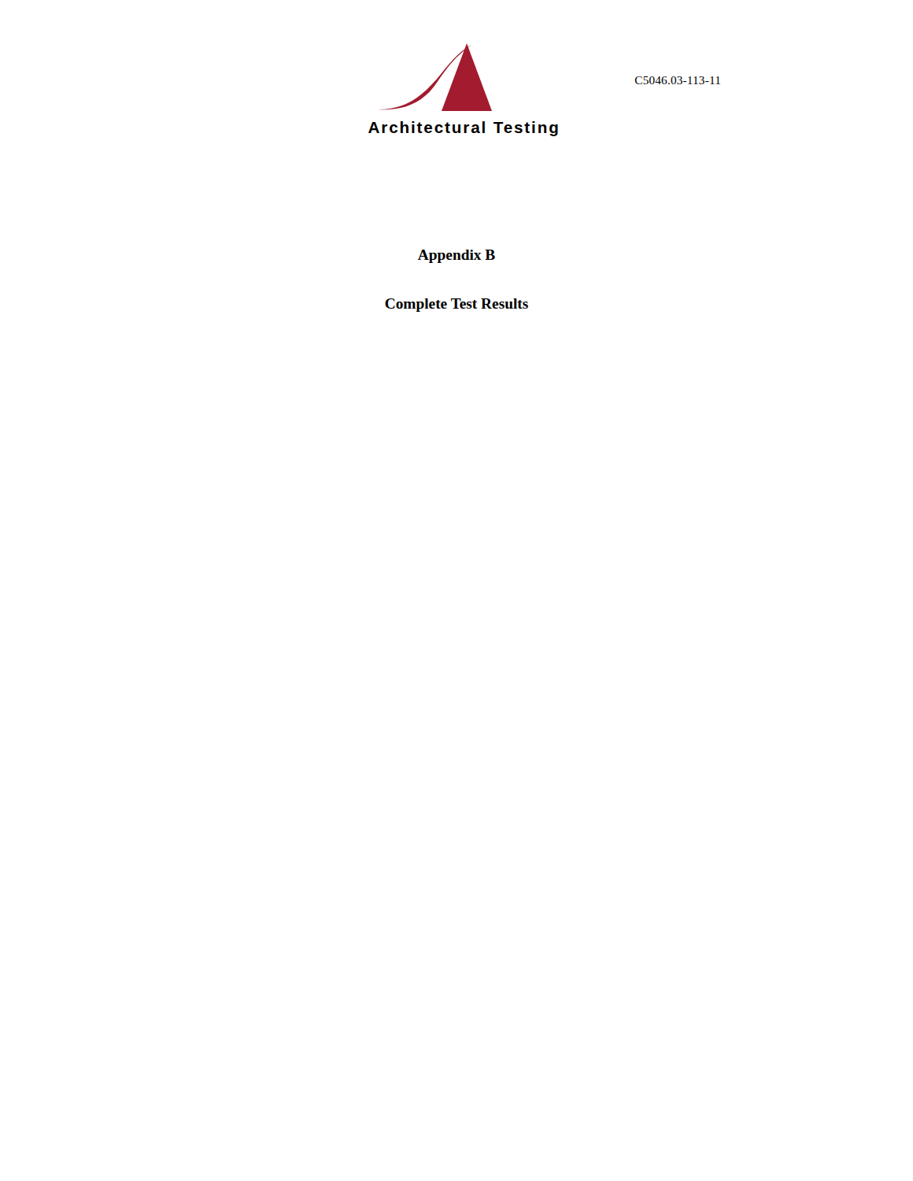C5046.03-113-11
Architectural Testing
Appendix B
Complete Test Results